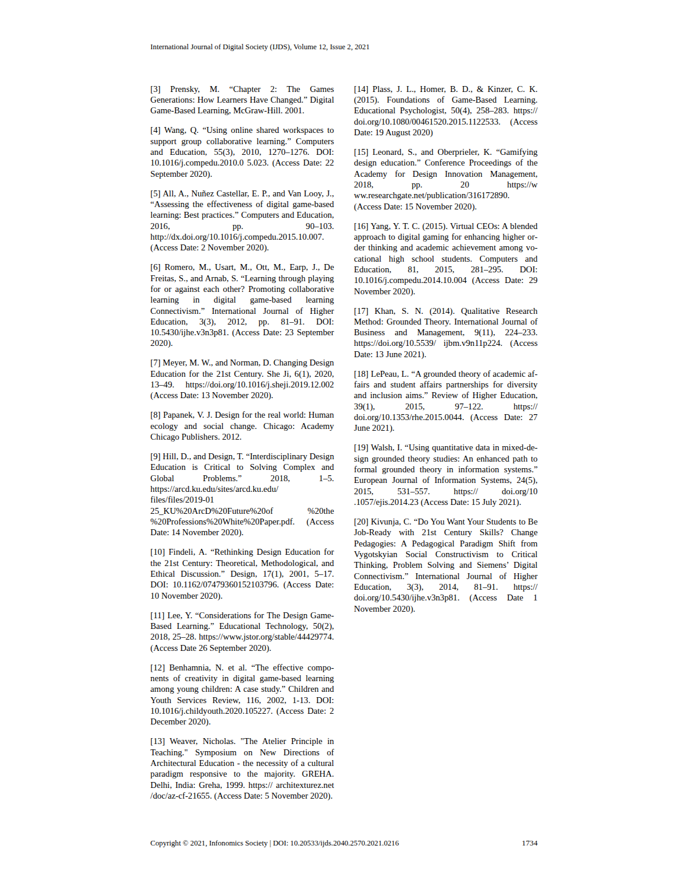International Journal of Digital Society (IJDS), Volume 12, Issue 2, 2021
[3] Prensky, M. “Chapter 2: The Games Generations: How Learners Have Changed.” Digital Game-Based Learning, McGraw-Hill. 2001.
[4] Wang, Q. “Using online shared workspaces to support group collaborative learning.” Computers and Education, 55(3), 2010, 1270–1276. DOI: 10.1016/j.compedu.2010.0 5.023. (Access Date: 22 September 2020).
[5] All, A., Nuñez Castellar, E. P., and Van Looy, J., “Assessing the effectiveness of digital game-based learning: Best practices.” Computers and Education, 2016, pp. 90–103. http://dx.doi.org/10.1016/j.compedu.2015.10.007. (Access Date: 2 November 2020).
[6] Romero, M., Usart, M., Ott, M., Earp, J., De Freitas, S., and Arnab, S. “Learning through playing for or against each other? Promoting collaborative learning in digital game-based learning Connectivism.” International Journal of Higher Education, 3(3), 2012, pp. 81–91. DOI: 10.5430/ijhe.v3n3p81. (Access Date: 23 September 2020).
[7] Meyer, M. W., and Norman, D. Changing Design Education for the 21st Century. She Ji, 6(1), 2020, 13–49. https://doi.org/10.1016/j.sheji.2019.12.002 (Access Date: 13 November 2020).
[8] Papanek, V. J. Design for the real world: Human ecology and social change. Chicago: Academy Chicago Publishers. 2012.
[9] Hill, D., and Design, T. “Interdisciplinary Design Education is Critical to Solving Complex and Global Problems.” 2018, 1–5. https://arcd.ku.edu/sites/arcd.ku.edu/ files/files/2019-01 25_KU%20ArcD%20Future%20of %20the %20Professions%20White%20Paper.pdf. (Access Date: 14 November 2020).
[10] Findeli, A. “Rethinking Design Education for the 21st Century: Theoretical, Methodological, and Ethical Discussion.” Design, 17(1), 2001, 5–17. DOI: 10.1162/07479360152103796. (Access Date: 10 November 2020).
[11] Lee, Y. “Considerations for The Design Game-Based Learning.” Educational Technology, 50(2), 2018, 25–28. https://www.jstor.org/stable/44429774. (Access Date 26 September 2020).
[12] Benhamnia, N. et al. “The effective components of creativity in digital game-based learning among young children: A case study.” Children and Youth Services Review, 116, 2002, 1-13. DOI: 10.1016/j.childyouth.2020.105227. (Access Date: 2 December 2020).
[13] Weaver, Nicholas. "The Atelier Principle in Teaching." Symposium on New Directions of Architectural Education - the necessity of a cultural paradigm responsive to the majority. GREHA. Delhi, India: Greha, 1999. https:// architexturez.net /doc/az-cf-21655. (Access Date: 5 November 2020).
[14] Plass, J. L., Homer, B. D., & Kinzer, C. K. (2015). Foundations of Game-Based Learning. Educational Psychologist, 50(4), 258–283. https:// doi.org/10.1080/00461520.2015.1122533. (Access Date: 19 August 2020)
[15] Leonard, S., and Oberprieler, K. “Gamifying design education.” Conference Proceedings of the Academy for Design Innovation Management, 2018, pp. 20 https://w ww.researchgate.net/publication/316172890. (Access Date: 15 November 2020).
[16] Yang, Y. T. C. (2015). Virtual CEOs: A blended approach to digital gaming for enhancing higher order thinking and academic achievement among vocational high school students. Computers and Education, 81, 2015, 281–295. DOI: 10.1016/j.compedu.2014.10.004 (Access Date: 29 November 2020).
[17] Khan, S. N. (2014). Qualitative Research Method: Grounded Theory. International Journal of Business and Management, 9(11), 224–233. https://doi.org/10.5539/ ijbm.v9n11p224. (Access Date: 13 June 2021).
[18] LePeau, L. “A grounded theory of academic affairs and student affairs partnerships for diversity and inclusion aims.” Review of Higher Education, 39(1), 2015, 97–122. https:// doi.org/10.1353/rhe.2015.0044. (Access Date: 27 June 2021).
[19] Walsh, I. “Using quantitative data in mixed-design grounded theory studies: An enhanced path to formal grounded theory in information systems.” European Journal of Information Systems, 24(5), 2015, 531–557. https:// doi.org/10 .1057/ejis.2014.23 (Access Date: 15 July 2021).
[20] Kivunja, C. “Do You Want Your Students to Be Job-Ready with 21st Century Skills? Change Pedagogies: A Pedagogical Paradigm Shift from Vygotskyian Social Constructivism to Critical Thinking, Problem Solving and Siemens’ Digital Connectivism.” International Journal of Higher Education, 3(3), 2014, 81–91. https:// doi.org/10.5430/ijhe.v3n3p81. (Access Date 1 November 2020).
Copyright © 2021, Infonomics Society | DOI: 10.20533/ijds.2040.2570.2021.0216
1734